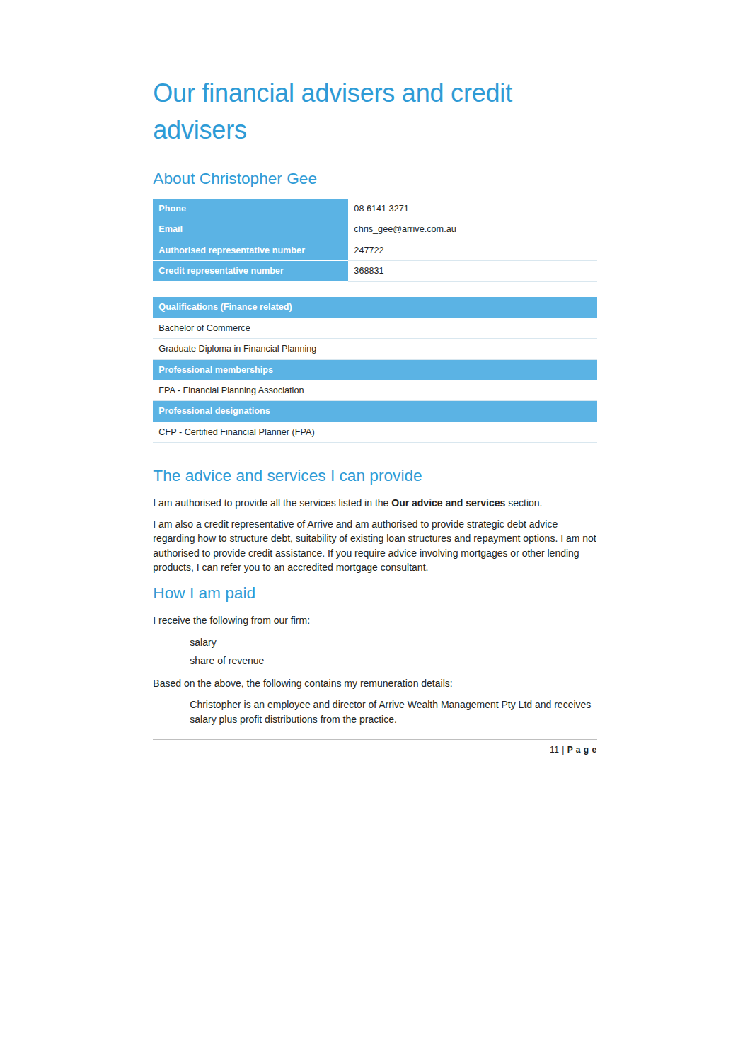Our financial advisers and credit advisers
About Christopher Gee
| Phone | 08 6141 3271 |
| Email | chris_gee@arrive.com.au |
| Authorised representative number | 247722 |
| Credit representative number | 368831 |
| Qualifications (Finance related) |
| Bachelor of Commerce |
| Graduate Diploma in Financial Planning |
| Professional memberships |
| FPA - Financial Planning Association |
| Professional designations |
| CFP - Certified Financial Planner (FPA) |
The advice and services I can provide
I am authorised to provide all the services listed in the Our advice and services section.
I am also a credit representative of Arrive and am authorised to provide strategic debt advice regarding how to structure debt, suitability of existing loan structures and repayment options. I am not authorised to provide credit assistance. If you require advice involving mortgages or other lending products, I can refer you to an accredited mortgage consultant.
How I am paid
I receive the following from our firm:
salary
share of revenue
Based on the above, the following contains my remuneration details:
Christopher is an employee and director of Arrive Wealth Management Pty Ltd and receives salary plus profit distributions from the practice.
11 | P a g e